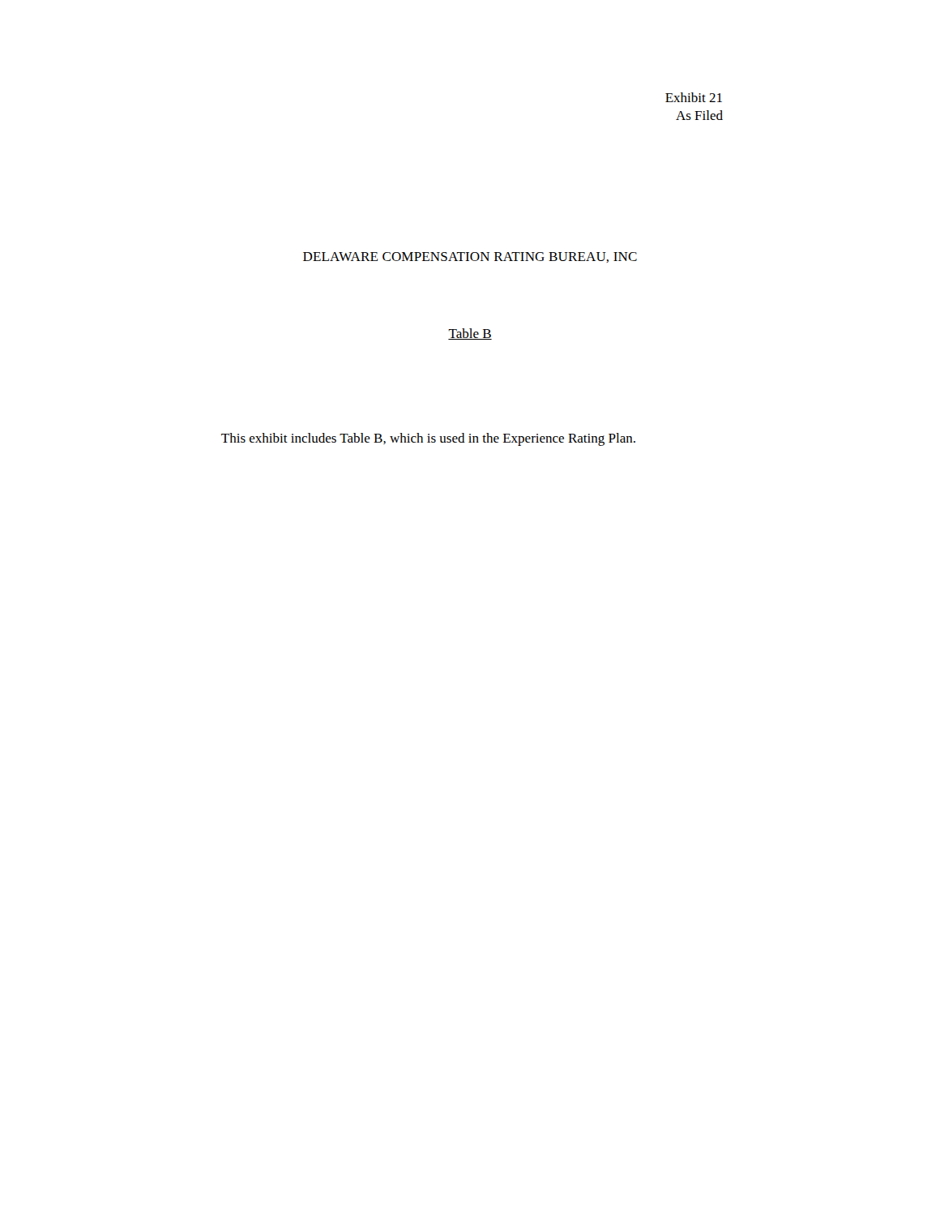Exhibit 21 As Filed
DELAWARE COMPENSATION RATING BUREAU, INC
Table B
This exhibit includes Table B, which is used in the Experience Rating Plan.